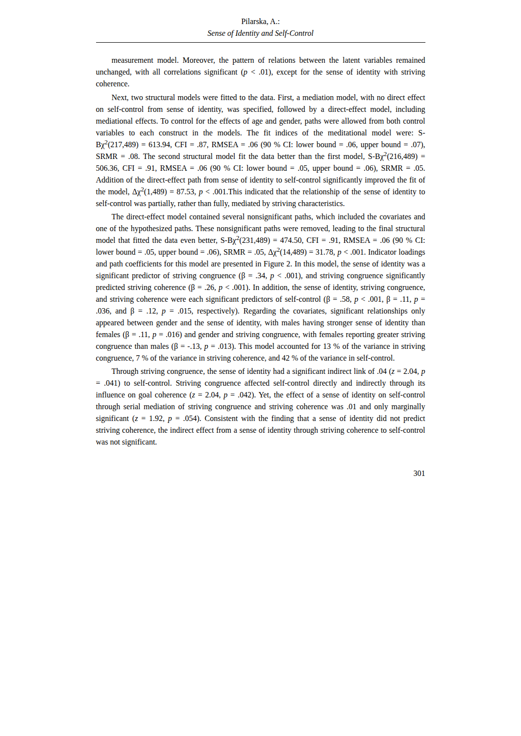Pilarska, A.:
Sense of Identity and Self-Control
measurement model. Moreover, the pattern of relations between the latent variables remained unchanged, with all correlations significant (p < .01), except for the sense of identity with striving coherence.
Next, two structural models were fitted to the data. First, a mediation model, with no direct effect on self-control from sense of identity, was specified, followed by a direct-effect model, including mediational effects. To control for the effects of age and gender, paths were allowed from both control variables to each construct in the models. The fit indices of the meditational model were: S-Bχ2(217,489) = 613.94, CFI = .87, RMSEA = .06 (90 % CI: lower bound = .06, upper bound = .07), SRMR = .08. The second structural model fit the data better than the first model, S-Bχ2(216,489) = 506.36, CFI = .91, RMSEA = .06 (90 % CI: lower bound = .05, upper bound = .06), SRMR = .05. Addition of the direct-effect path from sense of identity to self-control significantly improved the fit of the model, Δχ2(1,489) = 87.53, p < .001.This indicated that the relationship of the sense of identity to self-control was partially, rather than fully, mediated by striving characteristics.
The direct-effect model contained several nonsignificant paths, which included the covariates and one of the hypothesized paths. These nonsignificant paths were removed, leading to the final structural model that fitted the data even better, S-Bχ2(231,489) = 474.50, CFI = .91, RMSEA = .06 (90 % CI: lower bound = .05, upper bound = .06), SRMR = .05, Δχ2(14,489) = 31.78, p < .001. Indicator loadings and path coefficients for this model are presented in Figure 2. In this model, the sense of identity was a significant predictor of striving congruence (β = .34, p < .001), and striving congruence significantly predicted striving coherence (β = .26, p < .001). In addition, the sense of identity, striving congruence, and striving coherence were each significant predictors of self-control (β = .58, p < .001, β = .11, p = .036, and β = .12, p = .015, respectively). Regarding the covariates, significant relationships only appeared between gender and the sense of identity, with males having stronger sense of identity than females (β = .11, p = .016) and gender and striving congruence, with females reporting greater striving congruence than males (β = -.13, p = .013). This model accounted for 13 % of the variance in striving congruence, 7 % of the variance in striving coherence, and 42 % of the variance in self-control.
Through striving congruence, the sense of identity had a significant indirect link of .04 (z = 2.04, p = .041) to self-control. Striving congruence affected self-control directly and indirectly through its influence on goal coherence (z = 2.04, p = .042). Yet, the effect of a sense of identity on self-control through serial mediation of striving congruence and striving coherence was .01 and only marginally significant (z = 1.92, p = .054). Consistent with the finding that a sense of identity did not predict striving coherence, the indirect effect from a sense of identity through striving coherence to self-control was not significant.
301